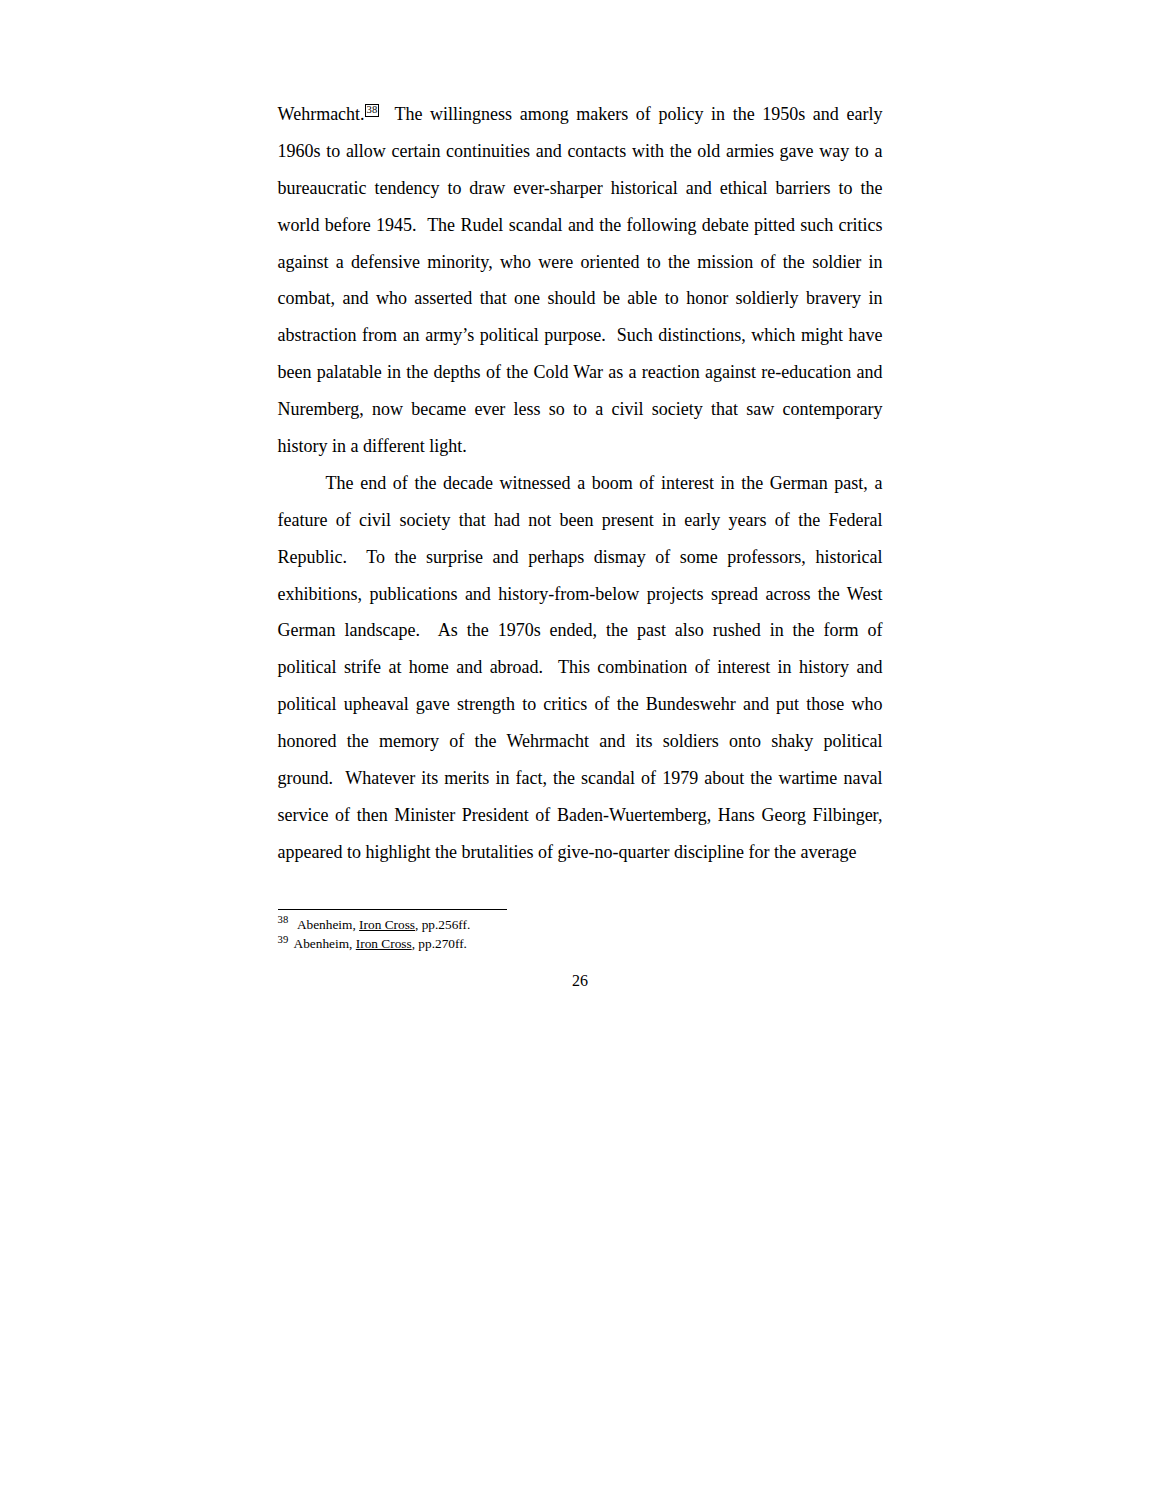Wehrmacht.38 The willingness among makers of policy in the 1950s and early 1960s to allow certain continuities and contacts with the old armies gave way to a bureaucratic tendency to draw ever-sharper historical and ethical barriers to the world before 1945. The Rudel scandal and the following debate pitted such critics against a defensive minority, who were oriented to the mission of the soldier in combat, and who asserted that one should be able to honor soldierly bravery in abstraction from an army’s political purpose. Such distinctions, which might have been palatable in the depths of the Cold War as a reaction against re-education and Nuremberg, now became ever less so to a civil society that saw contemporary history in a different light.
The end of the decade witnessed a boom of interest in the German past, a feature of civil society that had not been present in early years of the Federal Republic. To the surprise and perhaps dismay of some professors, historical exhibitions, publications and history-from-below projects spread across the West German landscape. As the 1970s ended, the past also rushed in the form of political strife at home and abroad. This combination of interest in history and political upheaval gave strength to critics of the Bundeswehr and put those who honored the memory of the Wehrmacht and its soldiers onto shaky political ground. Whatever its merits in fact, the scandal of 1979 about the wartime naval service of then Minister President of Baden-Wuertemberg, Hans Georg Filbinger, appeared to highlight the brutalities of give-no-quarter discipline for the average
38 Abenheim, Iron Cross, pp.256ff.
39 Abenheim, Iron Cross, pp.270ff.
26